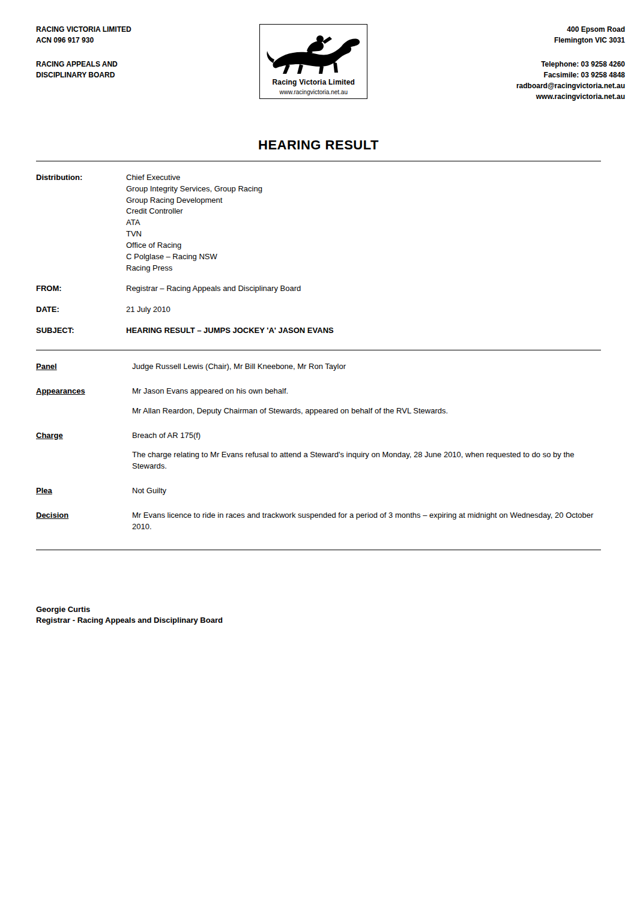RACING VICTORIA LIMITED
ACN 096 917 930
RACING APPEALS AND
DISCIPLINARY BOARD
Racing Victoria Limited
www.racingvictoria.net.au
400 Epsom Road
Flemington VIC 3031
Telephone: 03 9258 4260
Facsimile: 03 9258 4848
radboard@racingvictoria.net.au
www.racingvictoria.net.au
HEARING RESULT
| Distribution: | Chief Executive Group Integrity Services, Group Racing Group Racing Development Credit Controller ATA TVN Office of Racing C Polglase – Racing NSW Racing Press |
| FROM: | Registrar – Racing Appeals and Disciplinary Board |
| DATE: | 21 July 2010 |
| SUBJECT: | HEARING RESULT – JUMPS JOCKEY 'A' JASON EVANS |
| Panel | Judge Russell Lewis (Chair), Mr Bill Kneebone, Mr Ron Taylor |
| Appearances | Mr Jason Evans appeared on his own behalf. Mr Allan Reardon, Deputy Chairman of Stewards, appeared on behalf of the RVL Stewards. |
| Charge | Breach of AR 175(f) The charge relating to Mr Evans refusal to attend a Steward's inquiry on Monday, 28 June 2010, when requested to do so by the Stewards. |
| Plea | Not Guilty |
| Decision | Mr Evans licence to ride in races and trackwork suspended for a period of 3 months – expiring at midnight on Wednesday, 20 October 2010. |
Georgie Curtis
Registrar - Racing Appeals and Disciplinary Board